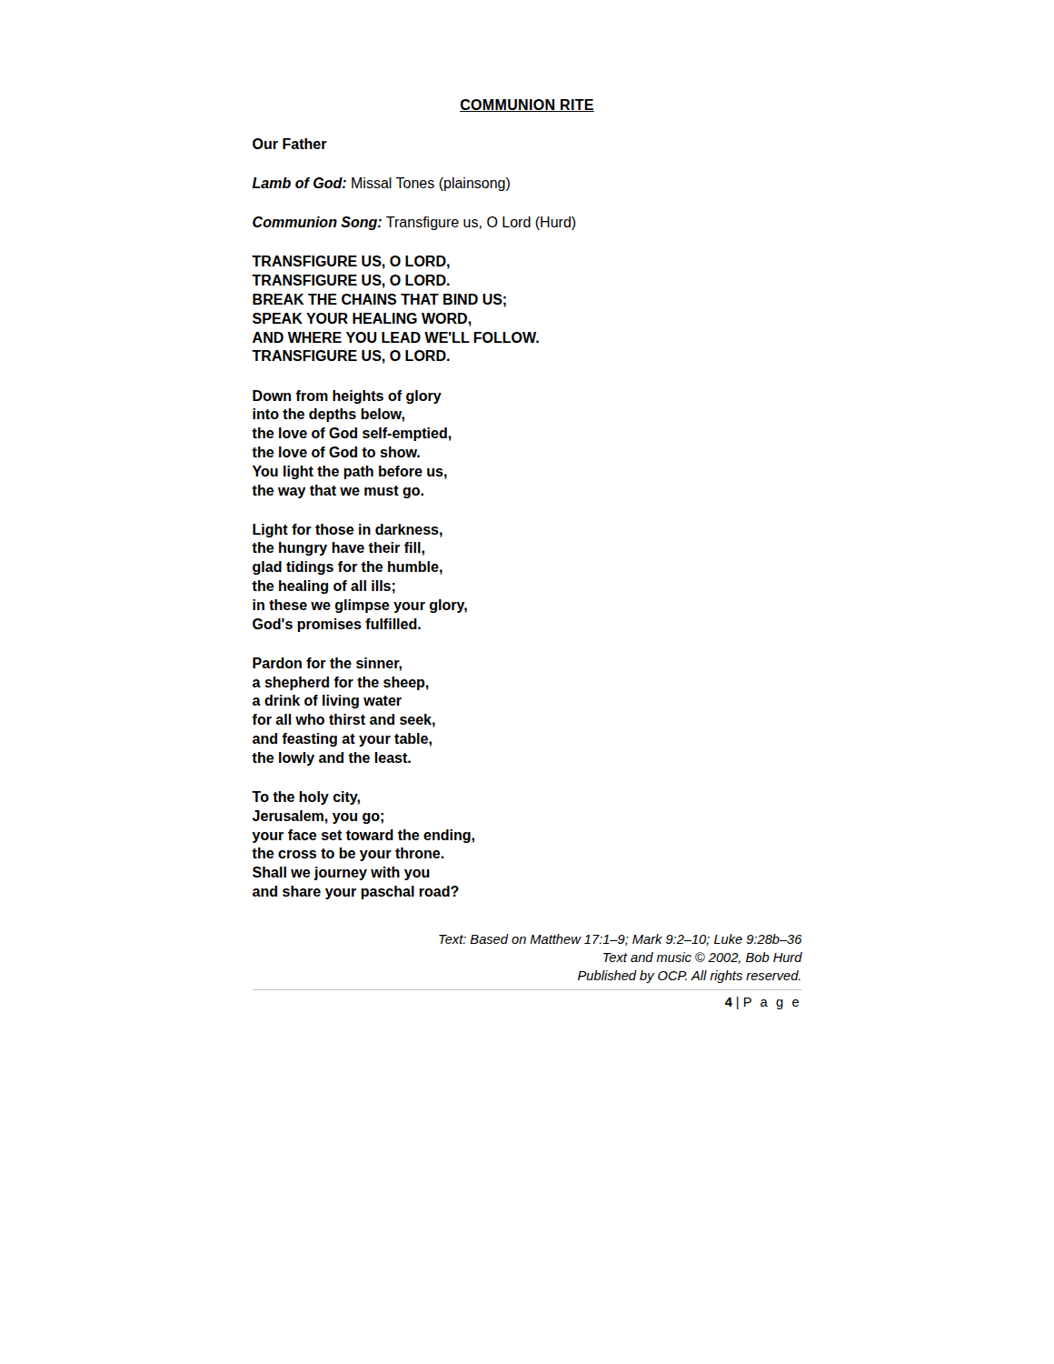COMMUNION RITE
Our Father
Lamb of God: Missal Tones (plainsong)
Communion Song: Transfigure us, O Lord (Hurd)
Transfigure us, O Lord,
Transfigure us, O Lord.
Break the chains that bind us;
Speak your healing word,
And where you lead we'll follow.
Transfigure us, O Lord.
Down from heights of glory
into the depths below,
the love of God self-emptied,
the love of God to show.
You light the path before us,
the way that we must go.
Light for those in darkness,
the hungry have their fill,
glad tidings for the humble,
the healing of all ills;
in these we glimpse your glory,
God's promises fulfilled.
Pardon for the sinner,
a shepherd for the sheep,
a drink of living water
for all who thirst and seek,
and feasting at your table,
the lowly and the least.
To the holy city,
Jerusalem, you go;
your face set toward the ending,
the cross to be your throne.
Shall we journey with you
and share your paschal road?
Text: Based on Matthew 17:1–9; Mark 9:2–10; Luke 9:28b–36
Text and music © 2002, Bob Hurd
Published by OCP. All rights reserved.
4 | P a g e